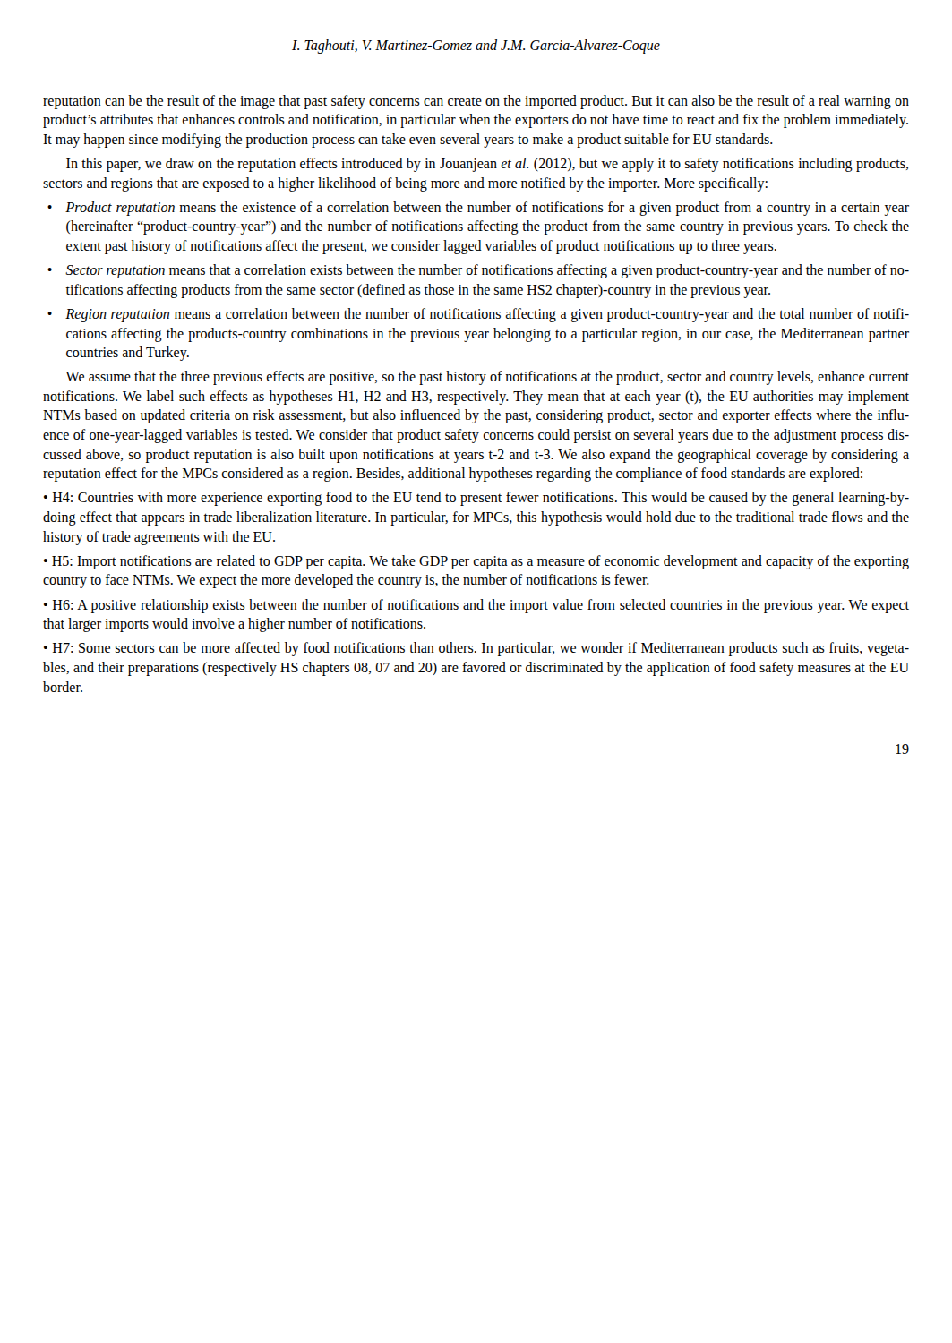I. Taghouti, V. Martinez-Gomez and J.M. Garcia-Alvarez-Coque
reputation can be the result of the image that past safety concerns can create on the imported product. But it can also be the result of a real warning on product’s attributes that enhances controls and notification, in particular when the exporters do not have time to react and fix the problem immediately. It may happen since modifying the production process can take even several years to make a product suitable for EU standards.
In this paper, we draw on the reputation effects introduced by in Jouanjean et al. (2012), but we apply it to safety notifications including products, sectors and regions that are exposed to a higher likelihood of being more and more notified by the importer. More specifically:
Product reputation means the existence of a correlation between the number of notifications for a given product from a country in a certain year (hereinafter “product-country-year”) and the number of notifications affecting the product from the same country in previous years. To check the extent past history of notifications affect the present, we consider lagged variables of product notifications up to three years.
Sector reputation means that a correlation exists between the number of notifications affecting a given product-country-year and the number of notifications affecting products from the same sector (defined as those in the same HS2 chapter)-country in the previous year.
Region reputation means a correlation between the number of notifications affecting a given product-country-year and the total number of notifications affecting the products-country combinations in the previous year belonging to a particular region, in our case, the Mediterranean partner countries and Turkey.
We assume that the three previous effects are positive, so the past history of notifications at the product, sector and country levels, enhance current notifications. We label such effects as hypotheses H1, H2 and H3, respectively. They mean that at each year (t), the EU authorities may implement NTMs based on updated criteria on risk assessment, but also influenced by the past, considering product, sector and exporter effects where the influence of one-year-lagged variables is tested. We consider that product safety concerns could persist on several years due to the adjustment process discussed above, so product reputation is also built upon notifications at years t-2 and t-3. We also expand the geographical coverage by considering a reputation effect for the MPCs considered as a region. Besides, additional hypotheses regarding the compliance of food standards are explored:
• H4: Countries with more experience exporting food to the EU tend to present fewer notifications. This would be caused by the general learning-by-doing effect that appears in trade liberalization literature. In particular, for MPCs, this hypothesis would hold due to the traditional trade flows and the history of trade agreements with the EU.
• H5: Import notifications are related to GDP per capita. We take GDP per capita as a measure of economic development and capacity of the exporting country to face NTMs. We expect the more developed the country is, the number of notifications is fewer.
• H6: A positive relationship exists between the number of notifications and the import value from selected countries in the previous year. We expect that larger imports would involve a higher number of notifications.
• H7: Some sectors can be more affected by food notifications than others. In particular, we wonder if Mediterranean products such as fruits, vegetables, and their preparations (respectively HS chapters 08, 07 and 20) are favored or discriminated by the application of food safety measures at the EU border.
19